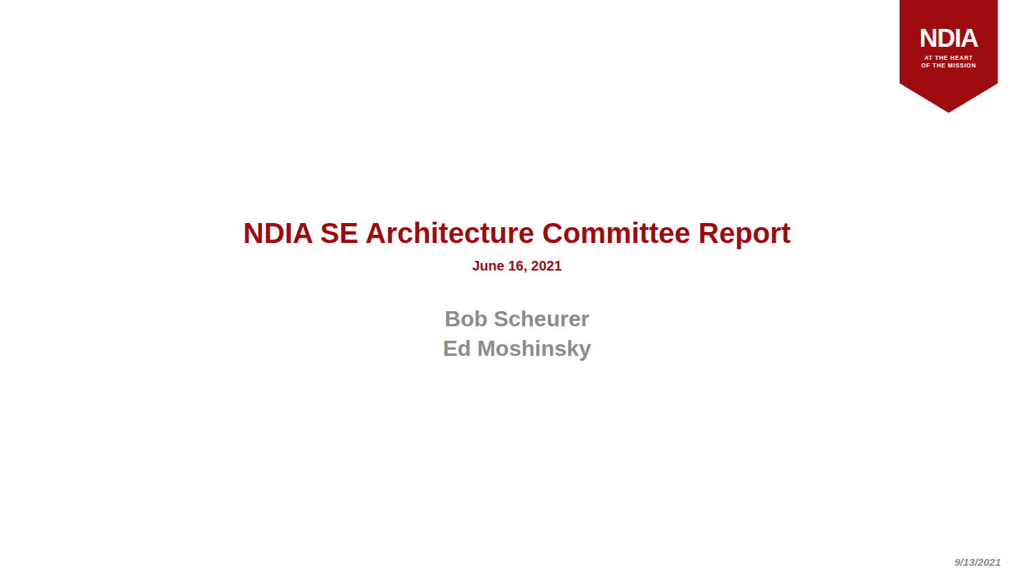NDIA AT THE HEART OF THE MISSION
NDIA SE Architecture Committee Report
June 16, 2021
Bob Scheurer
Ed Moshinsky
9/13/2021